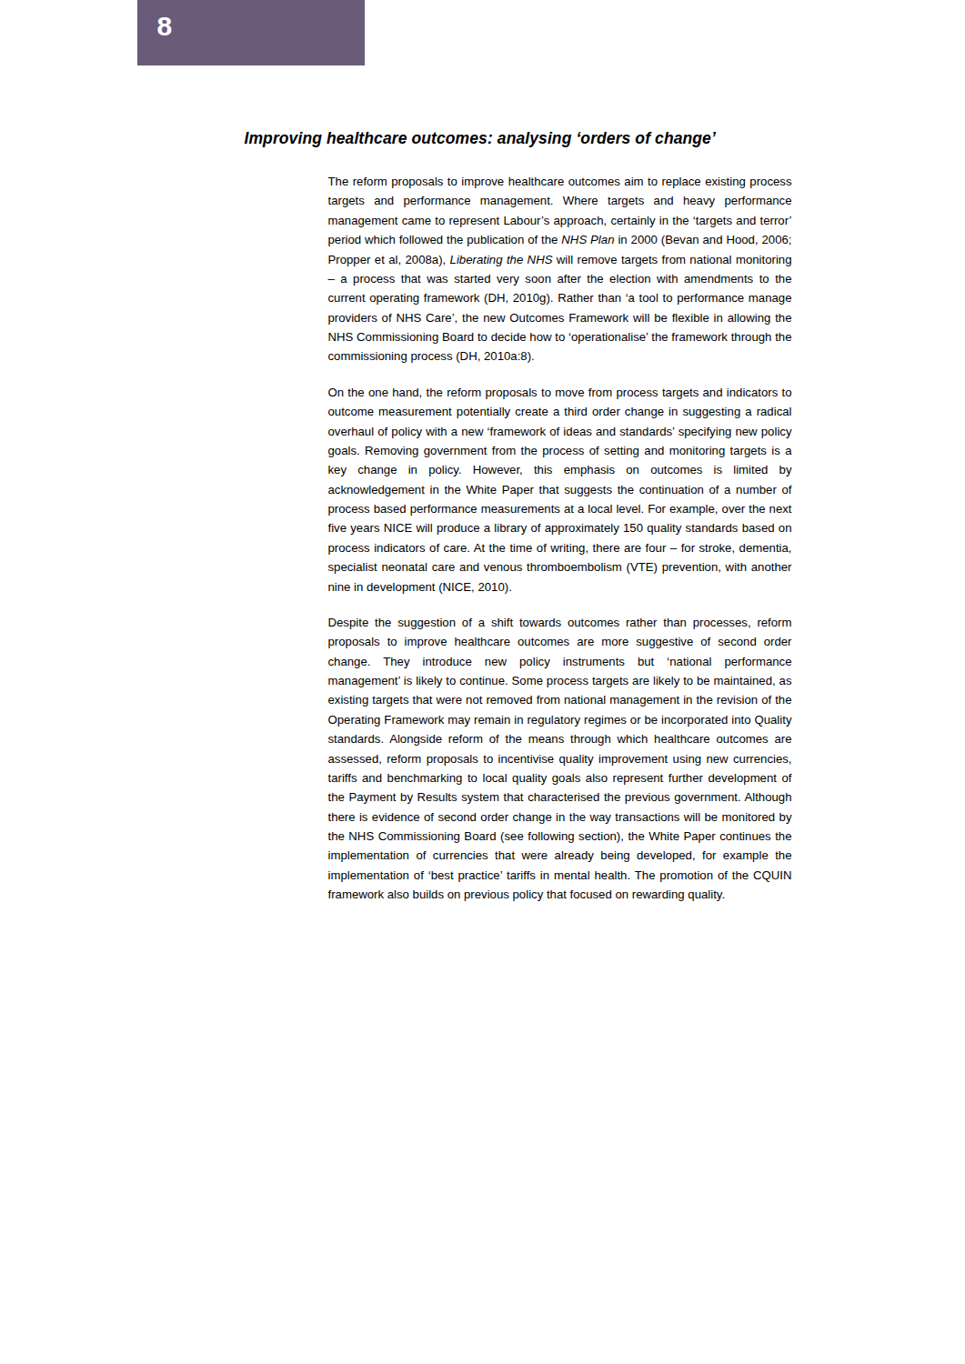8
HSMC - Policy Paper 11
Improving healthcare outcomes: analysing ‘orders of change’
The reform proposals to improve healthcare outcomes aim to replace existing process targets and performance management. Where targets and heavy performance management came to represent Labour’s approach, certainly in the ‘targets and terror’ period which followed the publication of the NHS Plan in 2000 (Bevan and Hood, 2006; Propper et al, 2008a), Liberating the NHS will remove targets from national monitoring – a process that was started very soon after the election with amendments to the current operating framework (DH, 2010g). Rather than ‘a tool to performance manage providers of NHS Care’, the new Outcomes Framework will be flexible in allowing the NHS Commissioning Board to decide how to ‘operationalise’ the framework through the commissioning process (DH, 2010a:8).
On the one hand, the reform proposals to move from process targets and indicators to outcome measurement potentially create a third order change in suggesting a radical overhaul of policy with a new ‘framework of ideas and standards’ specifying new policy goals. Removing government from the process of setting and monitoring targets is a key change in policy. However, this emphasis on outcomes is limited by acknowledgement in the White Paper that suggests the continuation of a number of process based performance measurements at a local level. For example, over the next five years NICE will produce a library of approximately 150 quality standards based on process indicators of care. At the time of writing, there are four – for stroke, dementia, specialist neonatal care and venous thromboembolism (VTE) prevention, with another nine in development (NICE, 2010).
Despite the suggestion of a shift towards outcomes rather than processes, reform proposals to improve healthcare outcomes are more suggestive of second order change. They introduce new policy instruments but ‘national performance management’ is likely to continue. Some process targets are likely to be maintained, as existing targets that were not removed from national management in the revision of the Operating Framework may remain in regulatory regimes or be incorporated into Quality standards. Alongside reform of the means through which healthcare outcomes are assessed, reform proposals to incentivise quality improvement using new currencies, tariffs and benchmarking to local quality goals also represent further development of the Payment by Results system that characterised the previous government. Although there is evidence of second order change in the way transactions will be monitored by the NHS Commissioning Board (see following section), the White Paper continues the implementation of currencies that were already being developed, for example the implementation of ‘best practice’ tariffs in mental health. The promotion of the CQUIN framework also builds on previous policy that focused on rewarding quality.